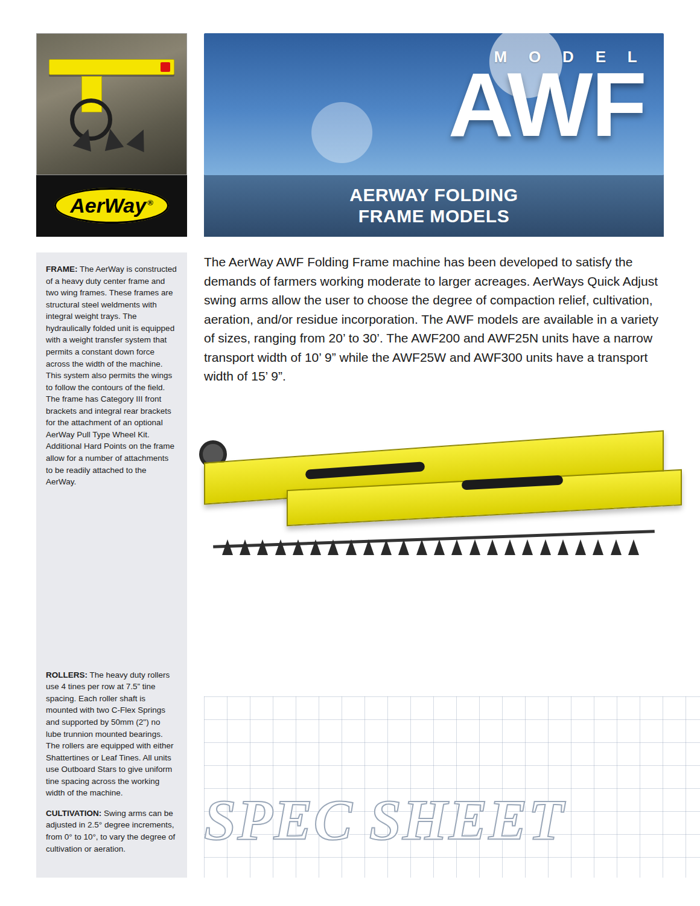M O D E L
AWF
AerWay®
AERWAY FOLDING
FRAME MODELS
FRAME: The AerWay is constructed of a heavy duty center frame and two wing frames. These frames are structural steel weldments with integral weight trays. The hydraulically folded unit is equipped with a weight transfer system that permits a constant down force across the width of the machine. This system also permits the wings to follow the contours of the field. The frame has Category III front brackets and integral rear brackets for the attachment of an optional AerWay Pull Type Wheel Kit. Additional Hard Points on the frame allow for a number of attachments to be readily attached to the AerWay.
ROLLERS: The heavy duty rollers use 4 tines per row at 7.5” tine spacing. Each roller shaft is mounted with two C-Flex Springs and supported by 50mm (2") no lube trunnion mounted bearings. The rollers are equipped with either Shattertines or Leaf Tines. All units use Outboard Stars to give uniform tine spacing across the working width of the machine.
CULTIVATION: Swing arms can be adjusted in 2.5° degree increments, from 0° to 10°, to vary the degree of cultivation or aeration.
The AerWay AWF Folding Frame machine has been developed to satisfy the demands of farmers working moderate to larger acreages. AerWays Quick Adjust swing arms allow the user to choose the degree of compaction relief, cultivation, aeration, and/or residue incorporation. The AWF models are available in a variety of sizes, ranging from 20’ to 30’. The AWF200 and AWF25N units have a narrow transport width of 10’ 9” while the AWF25W and AWF300 units have a transport width of 15’ 9”.
SPEC SHEET